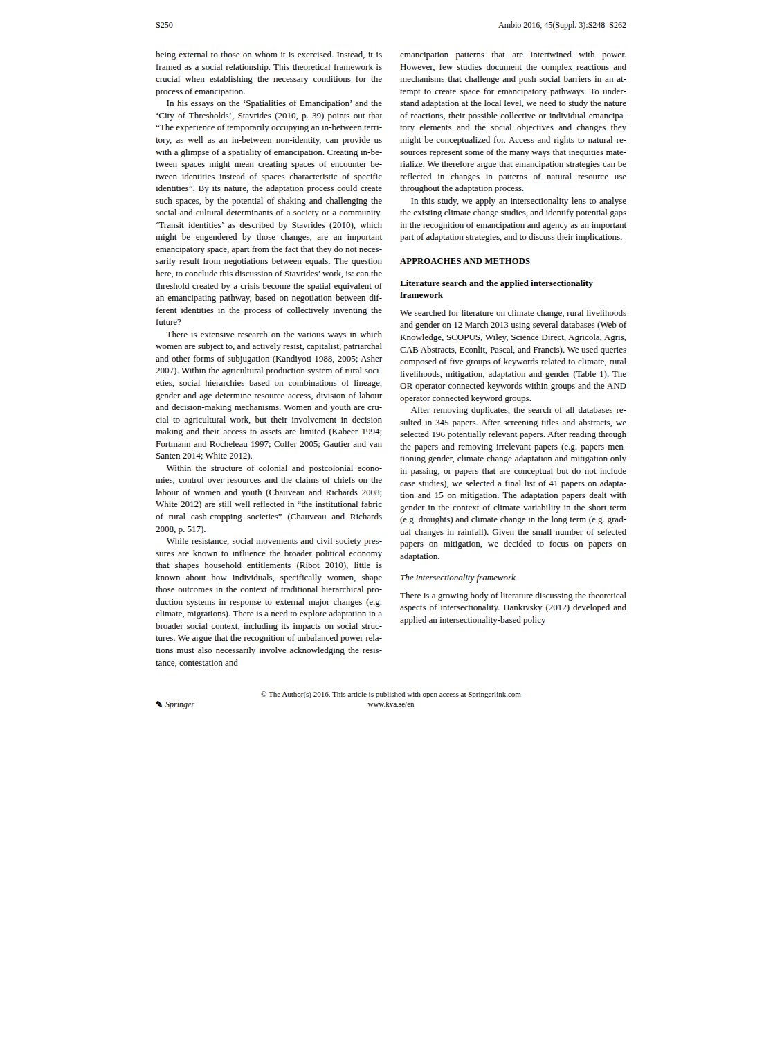S250
Ambio 2016, 45(Suppl. 3):S248–S262
being external to those on whom it is exercised. Instead, it is framed as a social relationship. This theoretical framework is crucial when establishing the necessary conditions for the process of emancipation.
In his essays on the ‘Spatialities of Emancipation’ and the ‘City of Thresholds’, Stavrides (2010, p. 39) points out that “The experience of temporarily occupying an in-between territory, as well as an in-between non-identity, can provide us with a glimpse of a spatiality of emancipation. Creating in-between spaces might mean creating spaces of encounter between identities instead of spaces characteristic of specific identities”. By its nature, the adaptation process could create such spaces, by the potential of shaking and challenging the social and cultural determinants of a society or a community. ‘Transit identities’ as described by Stavrides (2010), which might be engendered by those changes, are an important emancipatory space, apart from the fact that they do not necessarily result from negotiations between equals. The question here, to conclude this discussion of Stavrides’ work, is: can the threshold created by a crisis become the spatial equivalent of an emancipating pathway, based on negotiation between different identities in the process of collectively inventing the future?
There is extensive research on the various ways in which women are subject to, and actively resist, capitalist, patriarchal and other forms of subjugation (Kandiyoti 1988, 2005; Asher 2007). Within the agricultural production system of rural societies, social hierarchies based on combinations of lineage, gender and age determine resource access, division of labour and decision-making mechanisms. Women and youth are crucial to agricultural work, but their involvement in decision making and their access to assets are limited (Kabeer 1994; Fortmann and Rocheleau 1997; Colfer 2005; Gautier and van Santen 2014; White 2012).
Within the structure of colonial and postcolonial economies, control over resources and the claims of chiefs on the labour of women and youth (Chauveau and Richards 2008; White 2012) are still well reflected in “the institutional fabric of rural cash-cropping societies” (Chauveau and Richards 2008, p. 517).
While resistance, social movements and civil society pressures are known to influence the broader political economy that shapes household entitlements (Ribot 2010), little is known about how individuals, specifically women, shape those outcomes in the context of traditional hierarchical production systems in response to external major changes (e.g. climate, migrations). There is a need to explore adaptation in a broader social context, including its impacts on social structures. We argue that the recognition of unbalanced power relations must also necessarily involve acknowledging the resistance, contestation and
emancipation patterns that are intertwined with power. However, few studies document the complex reactions and mechanisms that challenge and push social barriers in an attempt to create space for emancipatory pathways. To understand adaptation at the local level, we need to study the nature of reactions, their possible collective or individual emancipatory elements and the social objectives and changes they might be conceptualized for. Access and rights to natural resources represent some of the many ways that inequities materialize. We therefore argue that emancipation strategies can be reflected in changes in patterns of natural resource use throughout the adaptation process.
In this study, we apply an intersectionality lens to analyse the existing climate change studies, and identify potential gaps in the recognition of emancipation and agency as an important part of adaptation strategies, and to discuss their implications.
Approaches and Methods
Literature search and the applied intersectionality framework
We searched for literature on climate change, rural livelihoods and gender on 12 March 2013 using several databases (Web of Knowledge, SCOPUS, Wiley, Science Direct, Agricola, Agris, CAB Abstracts, Econlit, Pascal, and Francis). We used queries composed of five groups of keywords related to climate, rural livelihoods, mitigation, adaptation and gender (Table 1). The OR operator connected keywords within groups and the AND operator connected keyword groups.
After removing duplicates, the search of all databases resulted in 345 papers. After screening titles and abstracts, we selected 196 potentially relevant papers. After reading through the papers and removing irrelevant papers (e.g. papers mentioning gender, climate change adaptation and mitigation only in passing, or papers that are conceptual but do not include case studies), we selected a final list of 41 papers on adaptation and 15 on mitigation. The adaptation papers dealt with gender in the context of climate variability in the short term (e.g. droughts) and climate change in the long term (e.g. gradual changes in rainfall). Given the small number of selected papers on mitigation, we decided to focus on papers on adaptation.
The intersectionality framework
There is a growing body of literature discussing the theoretical aspects of intersectionality. Hankivsky (2012) developed and applied an intersectionality-based policy
© The Author(s) 2016. This article is published with open access at Springerlink.com
www.kva.se/en
✎Springer